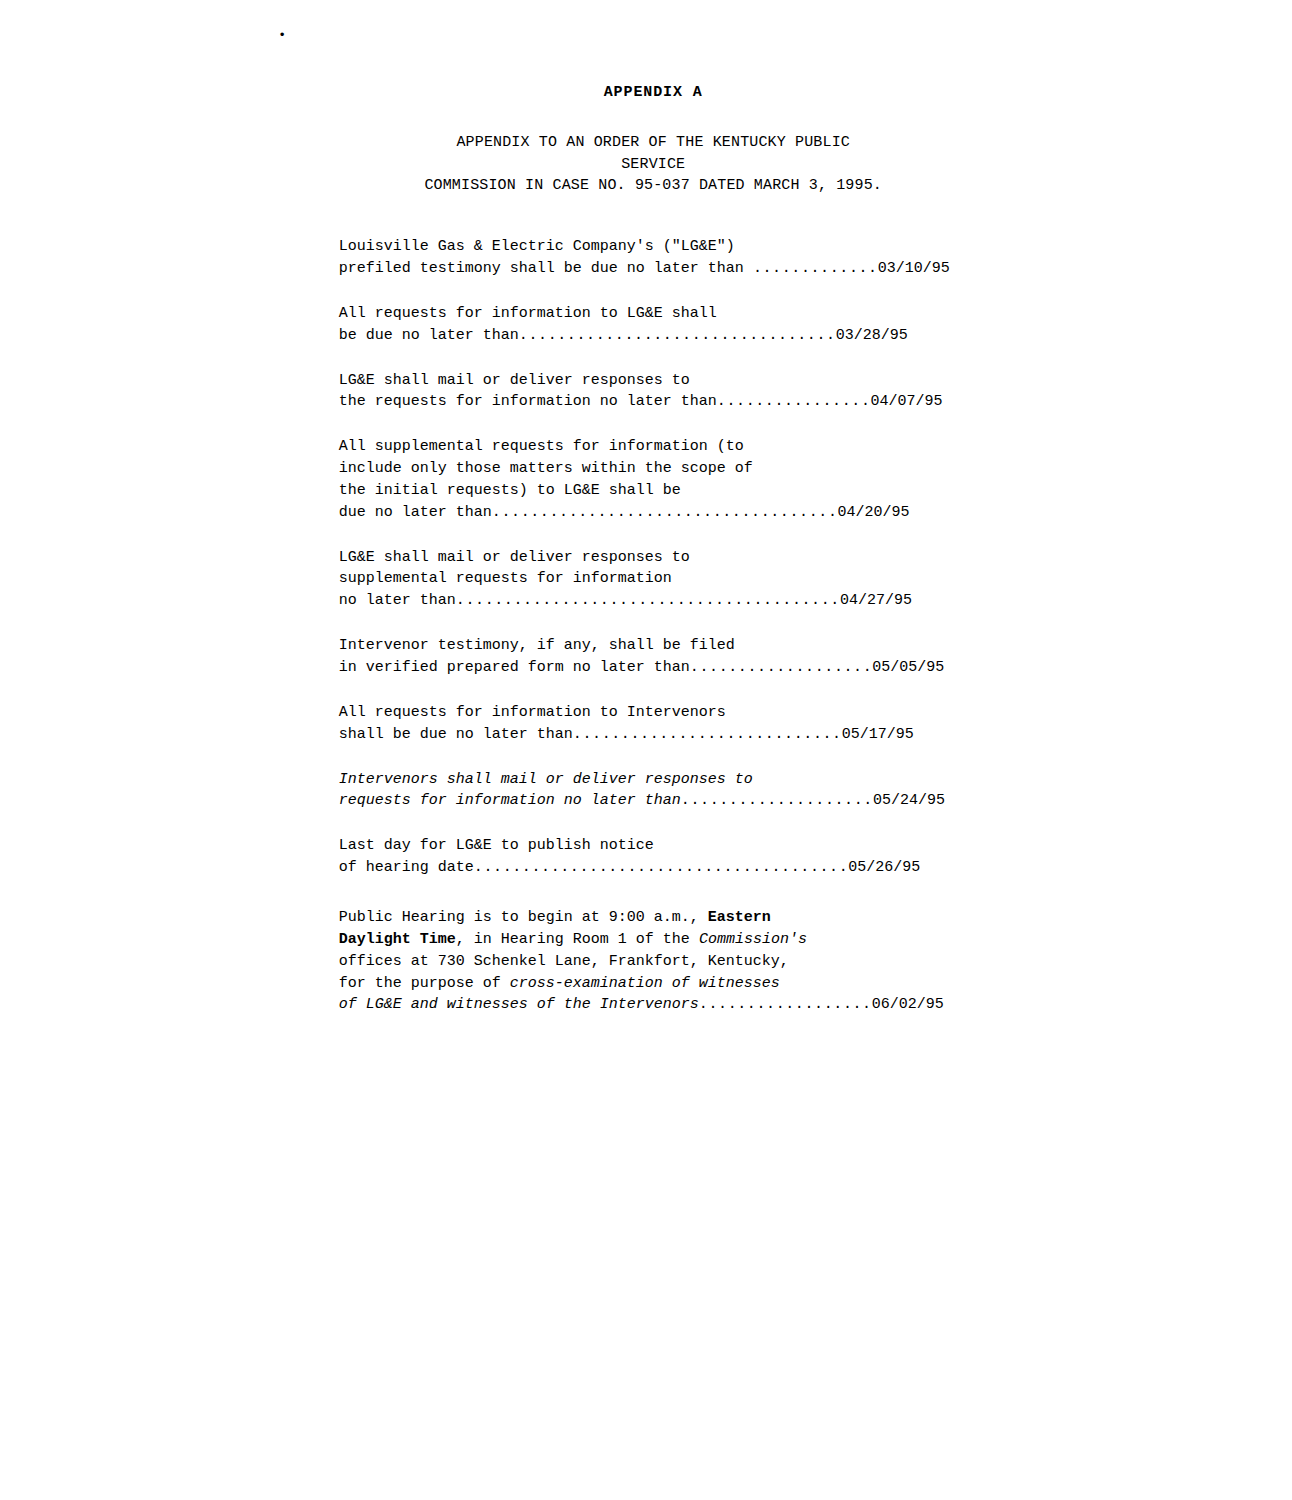•
APPENDIX A
APPENDIX TO AN ORDER OF THE KENTUCKY PUBLIC SERVICE
COMMISSION IN CASE NO. 95-037 DATED MARCH 3, 1995.
Louisville Gas & Electric Company's ("LG&E")
prefiled testimony shall be due no later than ............. 03/10/95
All requests for information to LG&E shall
be due no later than................................. 03/28/95
LG&E shall mail or deliver responses to
the requests for information no later than................ 04/07/95
All supplemental requests for information (to
include only those matters within the scope of
the initial requests) to LG&E shall be
due no later than.................................... 04/20/95
LG&E shall mail or deliver responses to
supplemental requests for information
no later than........................................ 04/27/95
Intervenor testimony, if any, shall be filed
in verified prepared form no later than................... 05/05/95
All requests for information to Intervenors
shall be due no later than............................ 05/17/95
Intervenors shall mail or deliver responses to
requests for information no later than.................... 05/24/95
Last day for LG&E to publish notice
of hearing date....................................... 05/26/95
Public Hearing is to begin at 9:00 a.m., Eastern
Daylight Time, in Hearing Room 1 of the Commission's
offices at 730 Schenkel Lane, Frankfort, Kentucky,
for the purpose of cross-examination of witnesses
of LG&E and witnesses of the Intervenors.................. 06/02/95